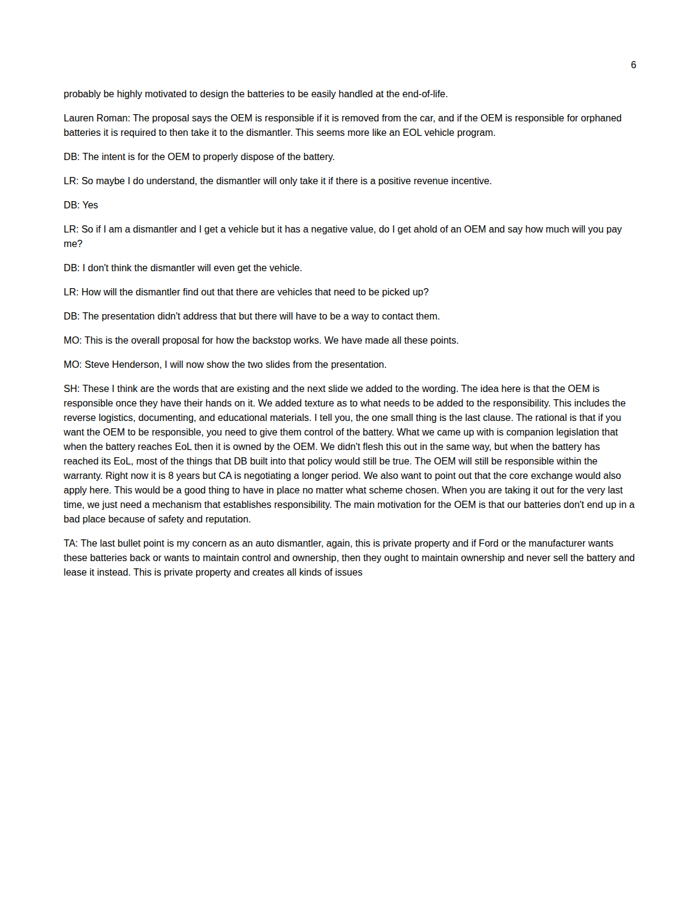6
probably be highly motivated to design the batteries to be easily handled at the end-of-life.
Lauren Roman: The proposal says the OEM is responsible if it is removed from the car, and if the OEM is responsible for orphaned batteries it is required to then take it to the dismantler. This seems more like an EOL vehicle program.
DB: The intent is for the OEM to properly dispose of the battery.
LR: So maybe I do understand, the dismantler will only take it if there is a positive revenue incentive.
DB: Yes
LR: So if I am a dismantler and I get a vehicle but it has a negative value, do I get ahold of an OEM and say how much will you pay me?
DB: I don't think the dismantler will even get the vehicle.
LR: How will the dismantler find out that there are vehicles that need to be picked up?
DB: The presentation didn't address that but there will have to be a way to contact them.
MO: This is the overall proposal for how the backstop works. We have made all these points.
MO: Steve Henderson, I will now show the two slides from the presentation.
SH: These I think are the words that are existing and the next slide we added to the wording. The idea here is that the OEM is responsible once they have their hands on it. We added texture as to what needs to be added to the responsibility. This includes the reverse logistics, documenting, and educational materials. I tell you, the one small thing is the last clause. The rational is that if you want the OEM to be responsible, you need to give them control of the battery. What we came up with is companion legislation that when the battery reaches EoL then it is owned by the OEM. We didn't flesh this out in the same way, but when the battery has reached its EoL, most of the things that DB built into that policy would still be true. The OEM will still be responsible within the warranty. Right now it is 8 years but CA is negotiating a longer period. We also want to point out that the core exchange would also apply here. This would be a good thing to have in place no matter what scheme chosen. When you are taking it out for the very last time, we just need a mechanism that establishes responsibility. The main motivation for the OEM is that our batteries don't end up in a bad place because of safety and reputation.
TA: The last bullet point is my concern as an auto dismantler, again, this is private property and if Ford or the manufacturer wants these batteries back or wants to maintain control and ownership, then they ought to maintain ownership and never sell the battery and lease it instead. This is private property and creates all kinds of issues